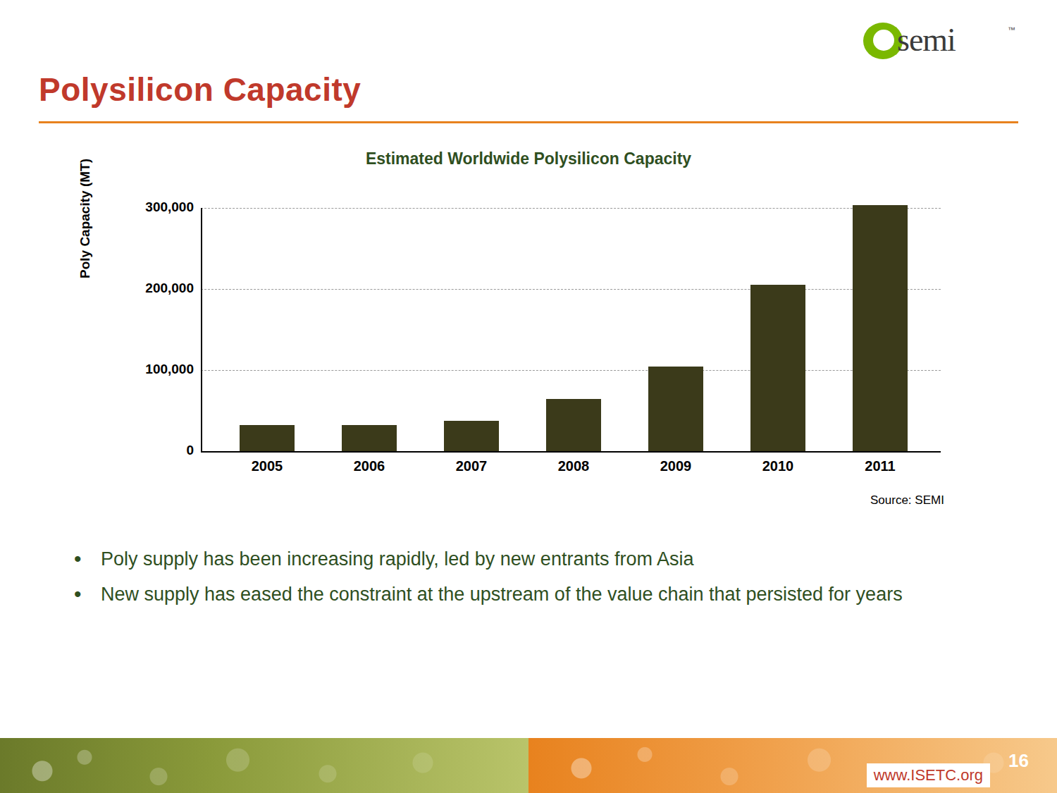semi
™
Polysilicon Capacity
Estimated Worldwide Polysilicon Capacity
300,000
200,000
100,000
0
Poly Capacity (MT)
2005
2006
2007
2008
2009
2010
2011
Source: SEMI
Poly supply has been increasing rapidly, led by new entrants from Asia
New supply has eased the constraint at the upstream of the value chain that persisted for years
www.ISETC.org
16